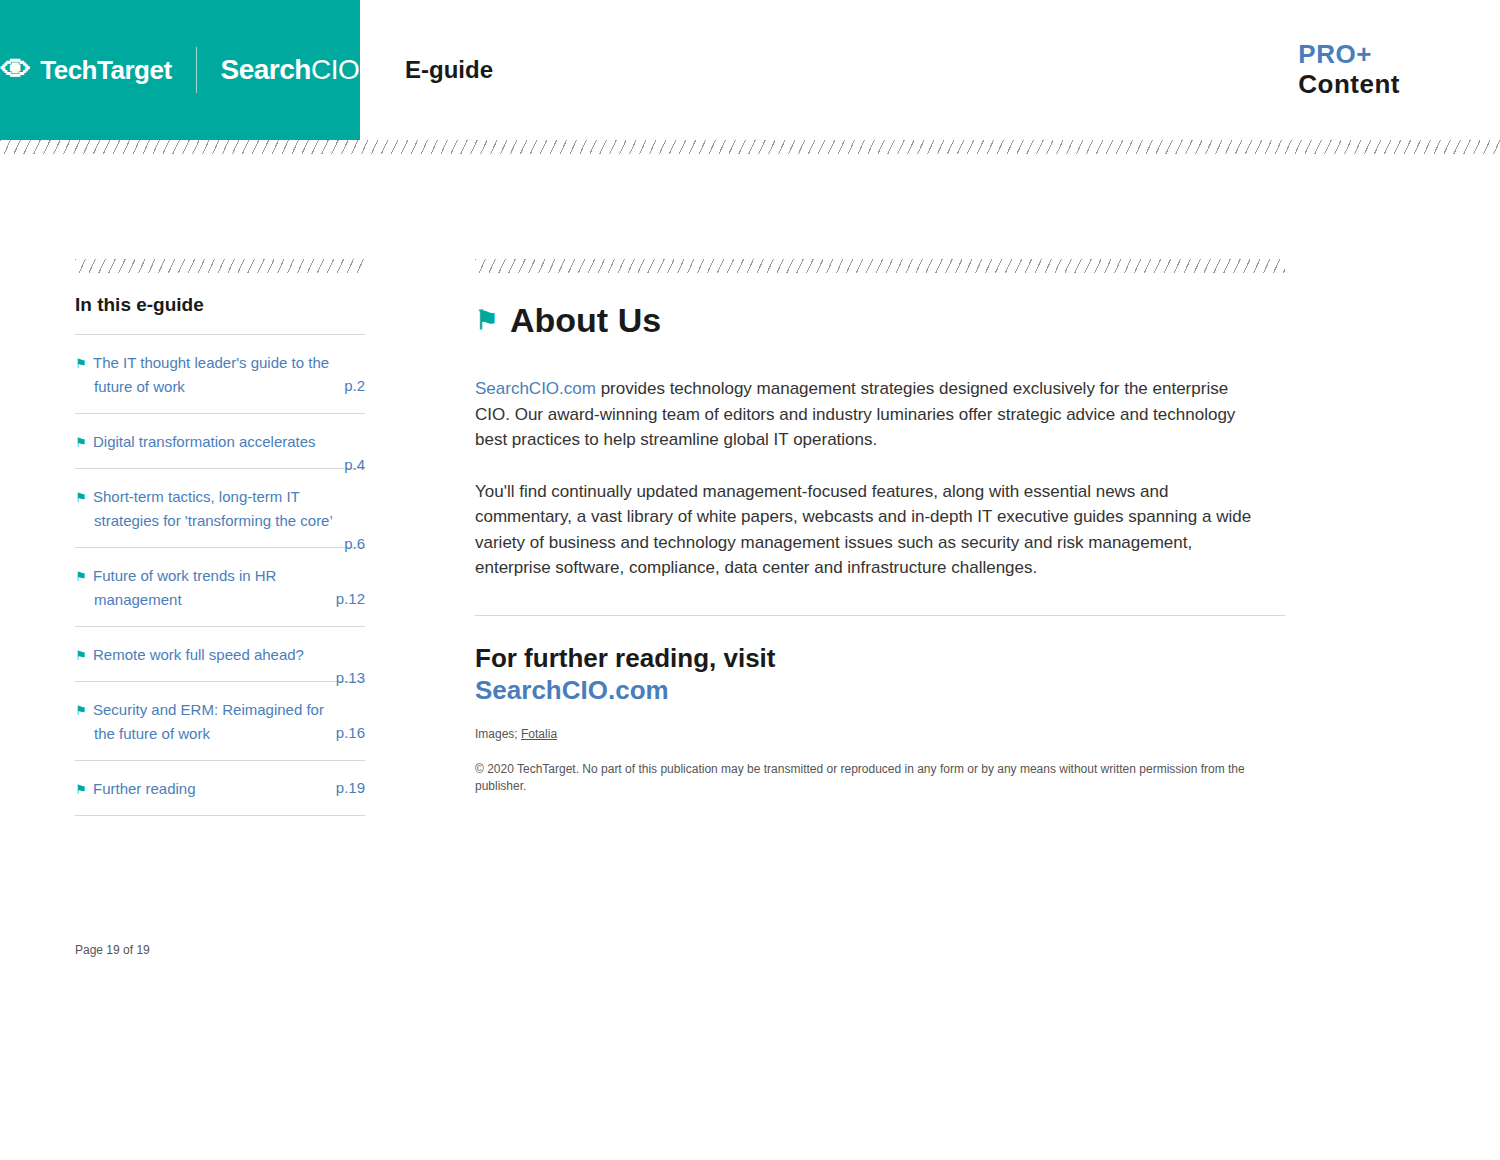👁 TechTarget SearchCIO
E-guide
PRO+ Content
In this e-guide
⚑The IT thought leader's guide to the future of work p.2
⚑Digital transformation accelerates p.4
⚑Short-term tactics, long-term IT strategies for 'transforming the core’ p.6
⚑Future of work trends in HR management p.12
⚑Remote work full speed ahead? p.13
⚑Security and ERM: Reimagined for the future of work p.16
⚑Further reading p.19
⚑About Us
SearchCIO.com provides technology management strategies designed exclusively for the enterprise CIO. Our award-winning team of editors and industry luminaries offer strategic advice and technology best practices to help streamline global IT operations.
You'll find continually updated management-focused features, along with essential news and commentary, a vast library of white papers, webcasts and in-depth IT executive guides spanning a wide variety of business and technology management issues such as security and risk management, enterprise software, compliance, data center and infrastructure challenges.
For further reading, visit SearchCIO.com
Images; Fotalia
© 2020 TechTarget. No part of this publication may be transmitted or reproduced in any form or by any means without written permission from the publisher.
Page 19 of 19